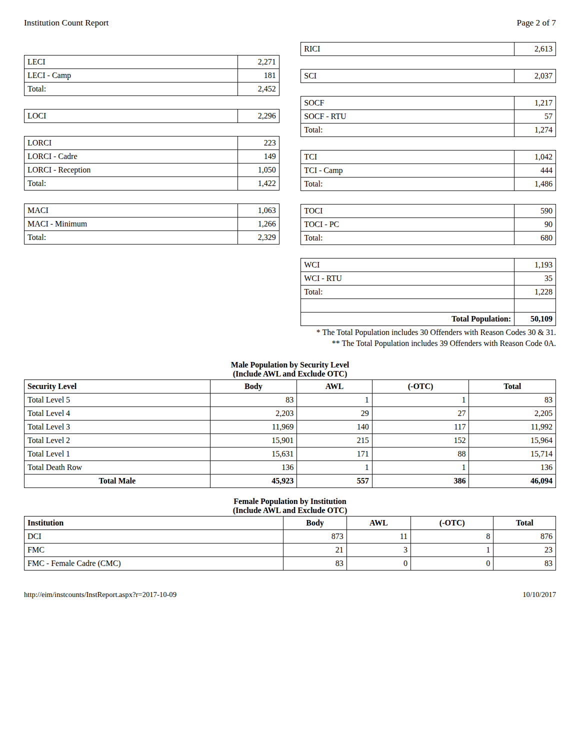Institution Count Report
Page 2 of 7
| LECI | 2,271 |
| LECI - Camp | 181 |
| Total: | 2,452 |
| LOCI | 2,296 |
| LORCI | 223 |
| LORCI - Cadre | 149 |
| LORCI - Reception | 1,050 |
| Total: | 1,422 |
| MACI | 1,063 |
| MACI - Minimum | 1,266 |
| Total: | 2,329 |
| RICI | 2,613 |
| SCI | 2,037 |
| SOCF | 1,217 |
| SOCF - RTU | 57 |
| Total: | 1,274 |
| TCI | 1,042 |
| TCI - Camp | 444 |
| Total: | 1,486 |
| TOCI | 590 |
| TOCI - PC | 90 |
| Total: | 680 |
| WCI | 1,193 |
| WCI - RTU | 35 |
| Total: | 1,228 |
| Total Population: | 50,109 |
* The Total Population includes 30 Offenders with Reason Codes 30 & 31.
** The Total Population includes 39 Offenders with Reason Code 0A.
Male Population by Security Level (Include AWL and Exclude OTC)
| Security Level | Body | AWL | (-OTC) | Total |
| --- | --- | --- | --- | --- |
| Total Level 5 | 83 | 1 | 1 | 83 |
| Total Level 4 | 2,203 | 29 | 27 | 2,205 |
| Total Level 3 | 11,969 | 140 | 117 | 11,992 |
| Total Level 2 | 15,901 | 215 | 152 | 15,964 |
| Total Level 1 | 15,631 | 171 | 88 | 15,714 |
| Total Death Row | 136 | 1 | 1 | 136 |
| Total Male | 45,923 | 557 | 386 | 46,094 |
Female Population by Institution (Include AWL and Exclude OTC)
| Institution | Body | AWL | (-OTC) | Total |
| --- | --- | --- | --- | --- |
| DCI | 873 | 11 | 8 | 876 |
| FMC | 21 | 3 | 1 | 23 |
| FMC - Female Cadre (CMC) | 83 | 0 | 0 | 83 |
http://eim/instcounts/InstReport.aspx?r=2017-10-09
10/10/2017